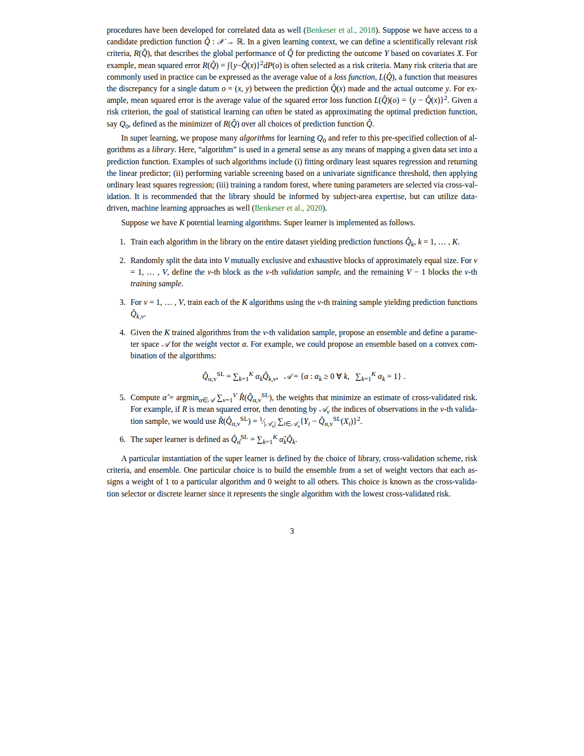procedures have been developed for correlated data as well (Benkeser et al., 2018). Suppose we have access to a candidate prediction function Q̂ : 𝒳 → ℝ. In a given learning context, we can define a scientifically relevant risk criteria, R(Q̂), that describes the global performance of Q̂ for predicting the outcome Y based on covariates X. For example, mean squared error R(Q̂) = ∫{y−Q̂(x)}2dP(o) is often selected as a risk criteria. Many risk criteria that are commonly used in practice can be expressed as the average value of a loss function, L(Q̂), a function that measures the discrepancy for a single datum o = (x, y) between the prediction Q̂(x) made and the actual outcome y. For example, mean squared error is the average value of the squared error loss function L(Q̂)(o) = {y − Q̂(x)}2. Given a risk criterion, the goal of statistical learning can often be stated as approximating the optimal prediction function, say Q0, defined as the minimizer of R(Q̂) over all choices of prediction function Q̂.
In super learning, we propose many algorithms for learning Q0 and refer to this pre-specified collection of algorithms as a library. Here, “algorithm” is used in a general sense as any means of mapping a given data set into a prediction function. Examples of such algorithms include (i) fitting ordinary least squares regression and returning the linear predictor; (ii) performing variable screening based on a univariate significance threshold, then applying ordinary least squares regression; (iii) training a random forest, where tuning parameters are selected via cross-validation. It is recommended that the library should be informed by subject-area expertise, but can utilize data-driven, machine learning approaches as well (Benkeser et al., 2020).
Suppose we have K potential learning algorithms. Super learner is implemented as follows.
Train each algorithm in the library on the entire dataset yielding prediction functions Q̂k, k = 1, … , K.
Randomly split the data into V mutually exclusive and exhaustive blocks of approximately equal size. For v = 1, … , V, define the v-th block as the v-th validation sample, and the remaining V − 1 blocks the v-th training sample.
For v = 1, … , V, train each of the K algorithms using the v-th training sample yielding prediction functions Q̂k,v.
Given the K trained algorithms from the v-th validation sample, propose an ensemble and define a parameter space 𝒜 for the weight vector α. For example, we could propose an ensemble based on a convex combination of the algorithms:
Q̂α,vSL = ∑k=1K αk Q̂k,v, 𝒜 = {α : αk ≥ 0 ∀ k, ∑k=1K αk = 1} .
Compute α̂ = argminα∈𝒜 ∑v=1V R̂(Q̂α,vSL), the weights that minimize an estimate of cross-validated risk. For example, if R is mean squared error, then denoting by 𝒜v the indices of observations in the v-th validation sample, we would use R̂(Q̂α,vSL) = 1⁄|𝒜v| ∑i∈𝒜v{Yi − Q̂α,vSL(Xi)}2.
The super learner is defined as Q̂α̂SL = ∑k=1K α̂k Q̂k.
A particular instantiation of the super learner is defined by the choice of library, cross-validation scheme, risk criteria, and ensemble. One particular choice is to build the ensemble from a set of weight vectors that each assigns a weight of 1 to a particular algorithm and 0 weight to all others. This choice is known as the cross-validation selector or discrete learner since it represents the single algorithm with the lowest cross-validated risk.
3